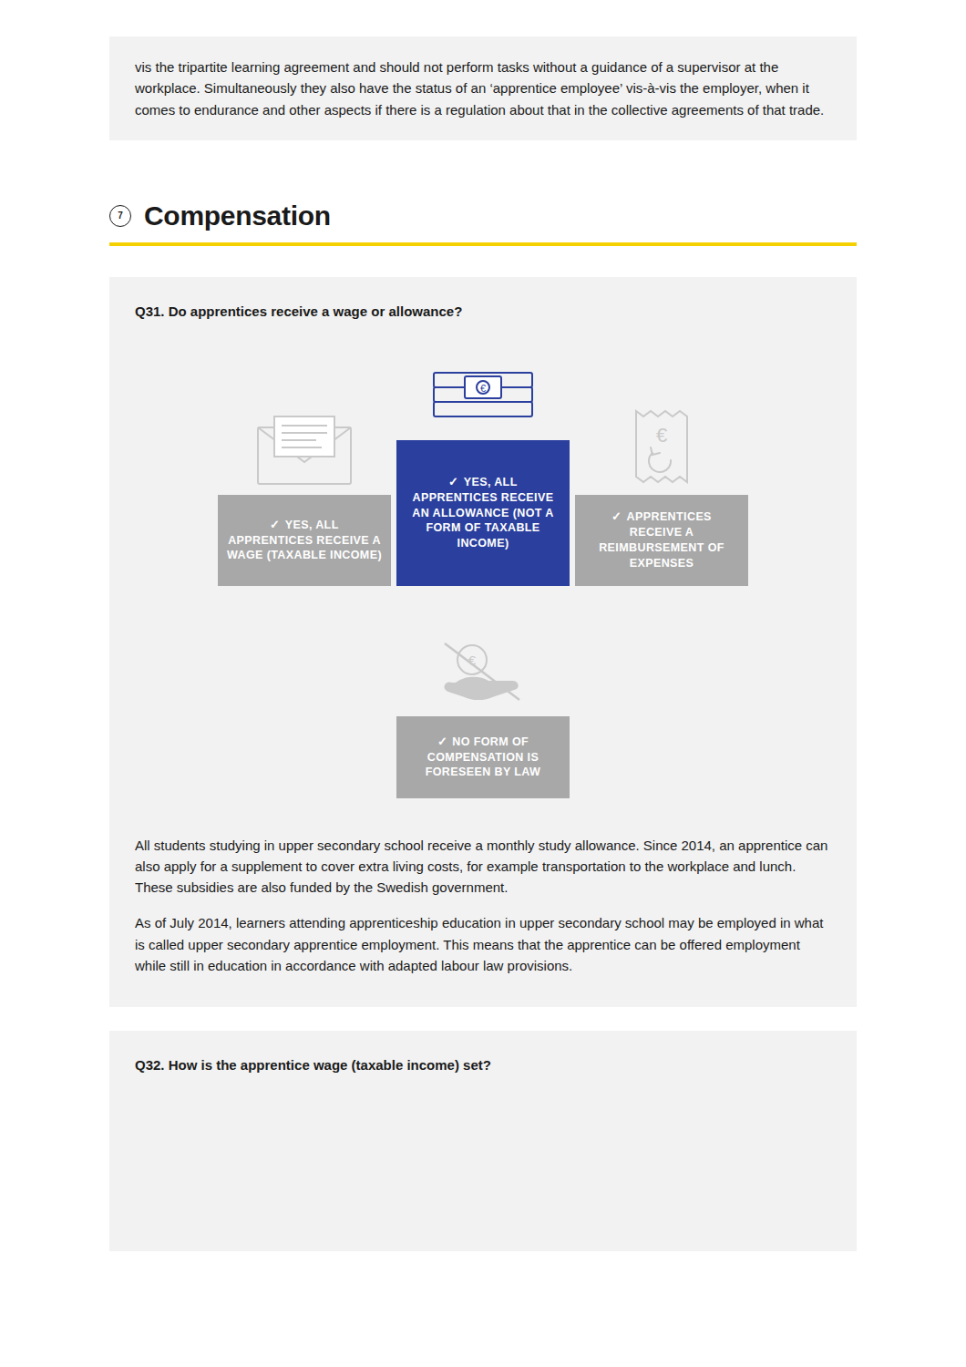vis the tripartite learning agreement and should not perform tasks without a guidance of a supervisor at the workplace. Simultaneously they also have the status of an ‘apprentice employee’ vis-à-vis the employer, when it comes to endurance and other aspects if there is a regulation about that in the collective agreements of that trade.
7
Compensation
Q31. Do apprentices receive a wage or allowance?
✓Yes, all apprentices receive a wage (taxable income)
€
✓Yes, all apprentices receive an allowance (not a form of taxable income)
€
✓Apprentices receive a reimbursement of expenses
€
✓No form of compensation is foreseen by law
All students studying in upper secondary school receive a monthly study allowance. Since 2014, an apprentice can also apply for a supplement to cover extra living costs, for example transportation to the workplace and lunch. These subsidies are also funded by the Swedish government.
As of July 2014, learners attending apprenticeship education in upper secondary school may be employed in what is called upper secondary apprentice employment. This means that the apprentice can be offered employment while still in education in accordance with adapted labour law provisions.
Q32. How is the apprentice wage (taxable income) set?